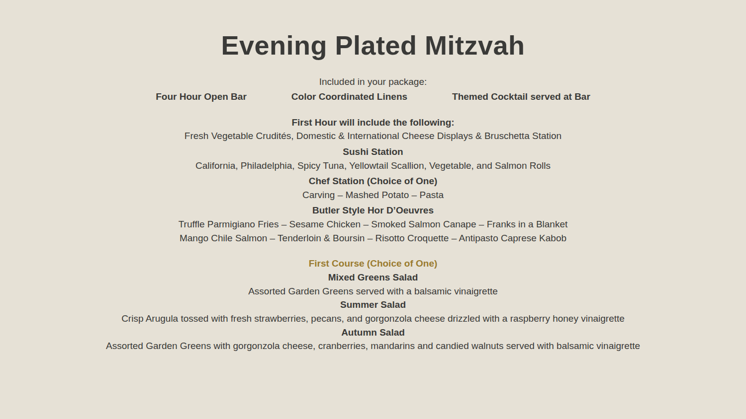Evening Plated Mitzvah
Included in your package:
Four Hour Open Bar Color Coordinated Linens Themed Cocktail served at Bar
First Hour will include the following:
Fresh Vegetable Crudités, Domestic & International Cheese Displays & Bruschetta Station
Sushi Station
California, Philadelphia, Spicy Tuna, Yellowtail Scallion, Vegetable, and Salmon Rolls
Chef Station (Choice of One)
Carving – Mashed Potato – Pasta
Butler Style Hor D’Oeuvres
Truffle Parmigiano Fries – Sesame Chicken – Smoked Salmon Canape – Franks in a Blanket
Mango Chile Salmon – Tenderloin & Boursin – Risotto Croquette – Antipasto Caprese Kabob
First Course (Choice of One)
Mixed Greens Salad
Assorted Garden Greens served with a balsamic vinaigrette
Summer Salad
Crisp Arugula tossed with fresh strawberries, pecans, and gorgonzola cheese drizzled with a raspberry honey vinaigrette
Autumn Salad
Assorted Garden Greens with gorgonzola cheese, cranberries, mandarins and candied walnuts served with balsamic vinaigrette